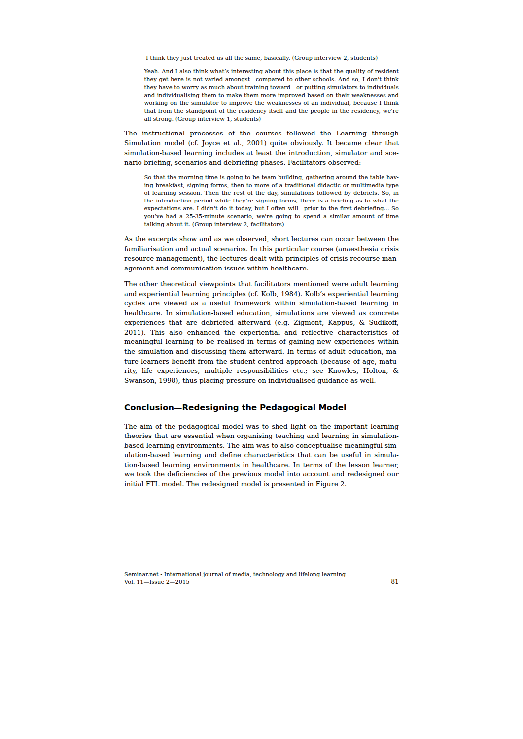I think they just treated us all the same, basically. (Group interview 2, students)
Yeah. And I also think what’s interesting about this place is that the quality of resident they get here is not varied amongst—compared to other schools. And so, I don't think they have to worry as much about training toward—or putting simulators to individuals and individualising them to make them more improved based on their weaknesses and working on the simulator to improve the weaknesses of an individual, because I think that from the standpoint of the residency itself and the people in the residency, we're all strong. (Group interview 1, students)
The instructional processes of the courses followed the Learning through Simulation model (cf. Joyce et al., 2001) quite obviously. It became clear that simulation-based learning includes at least the introduction, simulator and scenario briefing, scenarios and debriefing phases. Facilitators observed:
So that the morning time is going to be team building, gathering around the table having breakfast, signing forms, then to more of a traditional didactic or multimedia type of learning session. Then the rest of the day, simulations followed by debriefs. So, in the introduction period while they’re signing forms, there is a briefing as to what the expectations are. I didn't do it today, but I often will—prior to the first debriefing... So you’ve had a 25-35-minute scenario, we're going to spend a similar amount of time talking about it. (Group interview 2, facilitators)
As the excerpts show and as we observed, short lectures can occur between the familiarisation and actual scenarios. In this particular course (anaesthesia crisis resource management), the lectures dealt with principles of crisis recourse management and communication issues within healthcare.
The other theoretical viewpoints that facilitators mentioned were adult learning and experiential learning principles (cf. Kolb, 1984). Kolb’s experiential learning cycles are viewed as a useful framework within simulation-based learning in healthcare. In simulation-based education, simulations are viewed as concrete experiences that are debriefed afterward (e.g. Zigmont, Kappus, & Sudikoff, 2011). This also enhanced the experiential and reflective characteristics of meaningful learning to be realised in terms of gaining new experiences within the simulation and discussing them afterward. In terms of adult education, mature learners benefit from the student-centred approach (because of age, maturity, life experiences, multiple responsibilities etc.; see Knowles, Holton, & Swanson, 1998), thus placing pressure on individualised guidance as well.
Conclusion—Redesigning the Pedagogical Model
The aim of the pedagogical model was to shed light on the important learning theories that are essential when organising teaching and learning in simulation-based learning environments. The aim was to also conceptualise meaningful simulation-based learning and define characteristics that can be useful in simulation-based learning environments in healthcare. In terms of the lesson learner, we took the deficiencies of the previous model into account and redesigned our initial FTL model. The redesigned model is presented in Figure 2.
Seminar.net - International journal of media, technology and lifelong learning
Vol. 11—Issue 2—2015
81